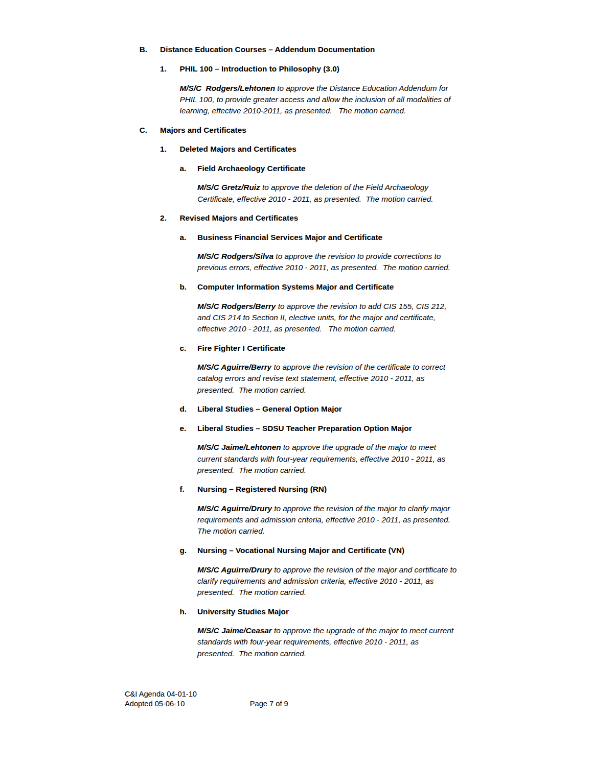B. Distance Education Courses – Addendum Documentation
1. PHIL 100 – Introduction to Philosophy (3.0)
M/S/C Rodgers/Lehtonen to approve the Distance Education Addendum for PHIL 100, to provide greater access and allow the inclusion of all modalities of learning, effective 2010-2011, as presented. The motion carried.
C. Majors and Certificates
1. Deleted Majors and Certificates
a. Field Archaeology Certificate
M/S/C Gretz/Ruiz to approve the deletion of the Field Archaeology Certificate, effective 2010 - 2011, as presented. The motion carried.
2. Revised Majors and Certificates
a. Business Financial Services Major and Certificate
M/S/C Rodgers/Silva to approve the revision to provide corrections to previous errors, effective 2010 - 2011, as presented. The motion carried.
b. Computer Information Systems Major and Certificate
M/S/C Rodgers/Berry to approve the revision to add CIS 155, CIS 212, and CIS 214 to Section II, elective units, for the major and certificate, effective 2010 - 2011, as presented. The motion carried.
c. Fire Fighter I Certificate
M/S/C Aguirre/Berry to approve the revision of the certificate to correct catalog errors and revise text statement, effective 2010 - 2011, as presented. The motion carried.
d. Liberal Studies – General Option Major
e. Liberal Studies – SDSU Teacher Preparation Option Major
M/S/C Jaime/Lehtonen to approve the upgrade of the major to meet current standards with four-year requirements, effective 2010 - 2011, as presented. The motion carried.
f. Nursing – Registered Nursing (RN)
M/S/C Aguirre/Drury to approve the revision of the major to clarify major requirements and admission criteria, effective 2010 - 2011, as presented. The motion carried.
g. Nursing – Vocational Nursing Major and Certificate (VN)
M/S/C Aguirre/Drury to approve the revision of the major and certificate to clarify requirements and admission criteria, effective 2010 - 2011, as presented. The motion carried.
h. University Studies Major
M/S/C Jaime/Ceasar to approve the upgrade of the major to meet current standards with four-year requirements, effective 2010 - 2011, as presented. The motion carried.
C&I Agenda 04-01-10 Adopted 05-06-10Page 7 of 9